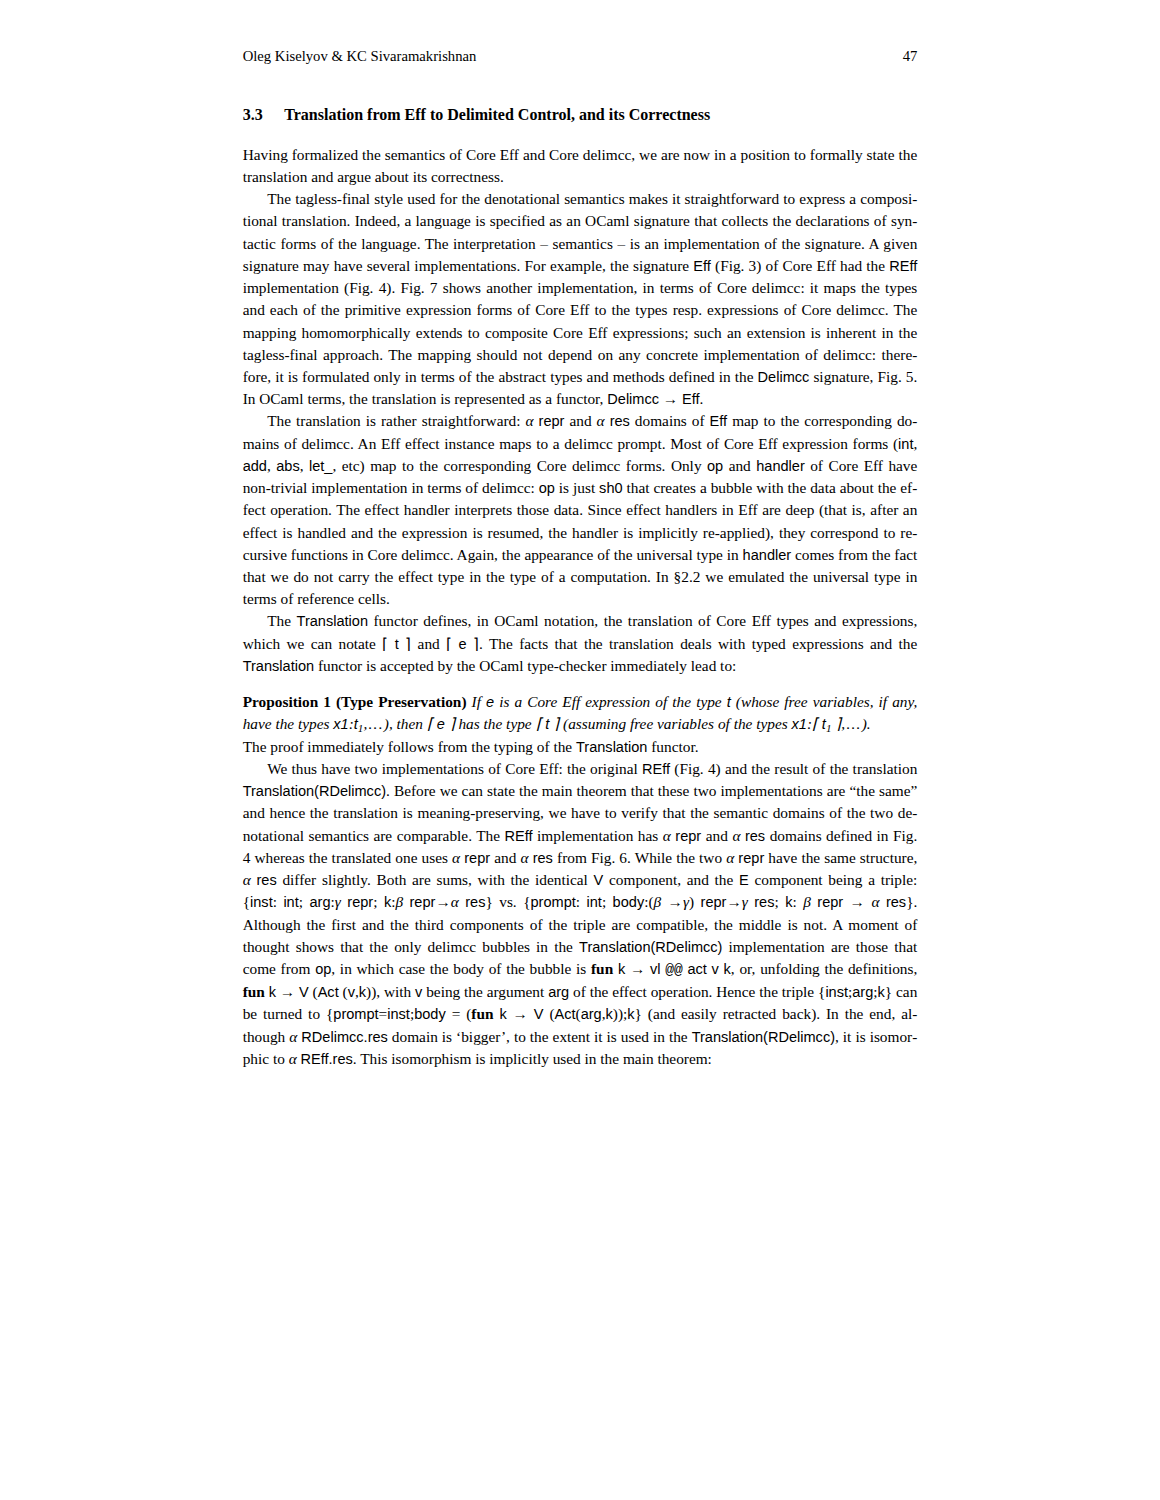Oleg Kiselyov & KC Sivaramakrishnan 47
3.3 Translation from Eff to Delimited Control, and its Correctness
Having formalized the semantics of Core Eff and Core delimcc, we are now in a position to formally state the translation and argue about its correctness.
The tagless-final style used for the denotational semantics makes it straightforward to express a compositional translation. Indeed, a language is specified as an OCaml signature that collects the declarations of syntactic forms of the language. The interpretation – semantics – is an implementation of the signature. A given signature may have several implementations. For example, the signature Eff (Fig. 3) of Core Eff had the REff implementation (Fig. 4). Fig. 7 shows another implementation, in terms of Core delimcc: it maps the types and each of the primitive expression forms of Core Eff to the types resp. expressions of Core delimcc. The mapping homomorphically extends to composite Core Eff expressions; such an extension is inherent in the tagless-final approach. The mapping should not depend on any concrete implementation of delimcc: therefore, it is formulated only in terms of the abstract types and methods defined in the Delimcc signature, Fig. 5. In OCaml terms, the translation is represented as a functor, Delimcc → Eff.
The translation is rather straightforward: α repr and α res domains of Eff map to the corresponding domains of delimcc. An Eff effect instance maps to a delimcc prompt. Most of Core Eff expression forms (int, add, abs, let_, etc) map to the corresponding Core delimcc forms. Only op and handler of Core Eff have non-trivial implementation in terms of delimcc: op is just sh0 that creates a bubble with the data about the effect operation. The effect handler interprets those data. Since effect handlers in Eff are deep (that is, after an effect is handled and the expression is resumed, the handler is implicitly re-applied), they correspond to recursive functions in Core delimcc. Again, the appearance of the universal type in handler comes from the fact that we do not carry the effect type in the type of a computation. In §2.2 we emulated the universal type in terms of reference cells.
The Translation functor defines, in OCaml notation, the translation of Core Eff types and expressions, which we can notate ⌈ t ⌉ and ⌈ e ⌉. The facts that the translation deals with typed expressions and the Translation functor is accepted by the OCaml type-checker immediately lead to:
Proposition 1 (Type Preservation) If e is a Core Eff expression of the type t (whose free variables, if any, have the types x1:t1, . . . ), then ⌈ e ⌉ has the type ⌈ t ⌉ (assuming free variables of the types x1:⌈ t1 ⌉, . . . ).
The proof immediately follows from the typing of the Translation functor.
We thus have two implementations of Core Eff: the original REff (Fig. 4) and the result of the translation Translation(RDelimcc). Before we can state the main theorem that these two implementations are “the same” and hence the translation is meaning-preserving, we have to verify that the semantic domains of the two denotational semantics are comparable. The REff implementation has α repr and α res domains defined in Fig. 4 whereas the translated one uses α repr and α res from Fig. 6. While the two α repr have the same structure, α res differ slightly. Both are sums, with the identical V component, and the E component being a triple: {inst: int; arg:γ repr; k:β repr→α res} vs. {prompt: int; body:(β →γ) repr→γ res; k: β repr → α res}. Although the first and the third components of the triple are compatible, the middle is not. A moment of thought shows that the only delimcc bubbles in the Translation(RDelimcc) implementation are those that come from op, in which case the body of the bubble is fun k → vl @@ act v k, or, unfolding the definitions, fun k → V (Act (v,k)), with v being the argument arg of the effect operation. Hence the triple {inst;arg;k} can be turned to {prompt=inst;body = (fun k → V (Act(arg,k));k} (and easily retracted back). In the end, although α RDelimcc.res domain is ‘bigger’, to the extent it is used in the Translation(RDelimcc), it is isomorphic to α REff.res. This isomorphism is implicitly used in the main theorem: